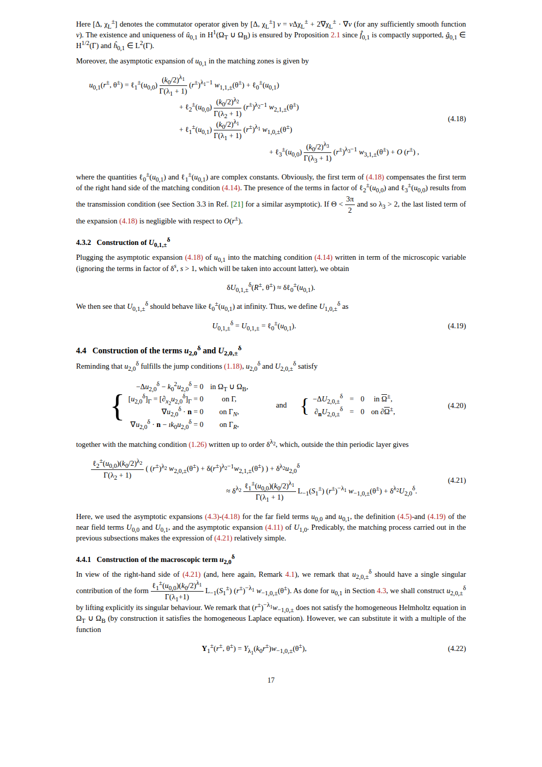Here [Δ, χL±] denotes the commutator operator given by [Δ, χL±] v = v ΔχL± + 2∇χL± · ∇v (for any sufficiently smooth function v). The existence and uniqueness of û0,1 in H1(ΩT ∪ ΩB) is ensured by Proposition 2.1 since f̂0,1 is compactly supported, ĝ0,1 ∈ H1/2(Γ) and ĥ0,1 ∈ L2(Γ).
Moreover, the asymptotic expansion of u0,1 in the matching zones is given by
u0,1(r±, θ±) = ℓ1±(u0,0) (k0/2)λ1 Γ(λ1 + 1) (r±)λ1−1 w1,1,±(θ±) + ℓ0±(u0,1) + ℓ2±(u0,0) (k0/2)λ2 Γ(λ2 + 1) (r±)λ2−1 w2,1,±(θ±) + ℓ1±(u0,1) (k0/2)λ1 Γ(λ1 + 1) (r±)λ1 w1,0,±(θ±) + ℓ3±(u0,0) (k0/2)λ3 Γ(λ3 + 1) (r±)λ3−1 w3,1,±(θ±) + O (r±) ,
(4.18)
where the quantities ℓ0±(u0,1) and ℓ1±(u0,1) are complex constants. Obviously, the first term of (4.18) compensates the first term of the right hand side of the matching condition (4.14). The presence of the terms in factor of ℓ2±(u0,0) and ℓ3±(u0,0) results from the transmission condition (see Section 3.3 in Ref. [21] for a similar asymptotic). If Θ < 3π 2 and so λ3 > 2, the last listed term of the expansion (4.18) is negligible with respect to O(r±).
4.3.2 Construction of U0,1,±δ
Plugging the asymptotic expansion (4.18) of u0,1 into the matching condition (4.14) written in term of the microscopic variable (ignoring the terms in factor of δs, s > 1, which will be taken into account latter), we obtain
δU0,1,±δ(R±, θ±) ≈ δℓ0±(u0,1).
We then see that U0,1,±δ should behave like ℓ0±(u0,1) at infinity. Thus, we define U1,0,±δ as
U0,1,±δ = U0,1,± = ℓ0±(u0,1).
(4.19)
4.4 Construction of the terms u2,0δ and U2,0,±δ
Reminding that u2,0δ fulfills the jump conditions (1.18), u2,0δ and U2,0,±δ satisfy
{
| −Δ u 2,0 δ − k 0 2 u 2,0 δ = 0 | in Ω T ∪ Ω B , |
| [ u 2,0 δ ] Γ = [∂ x 2 u 2,0 δ ] Γ = 0 | on Γ, |
| ∇ u 2,0 δ · n = 0 | on Γ N , |
| ∇ u 2,0 δ · n − ık 0 u 2,0 δ = 0 | on Γ R , |
and
{
| −Δ U 2,0,± δ | = | 0 | in Ω ± , |
| ∂ n U 2,0,± δ | = | 0 | on ∂ Ω ± , |
(4.20)
together with the matching condition (1.26) written up to order δλ2, which, outside the thin periodic layer gives
ℓ2±(u0,0)(k0/2)λ2 Γ(λ2 + 1) ( (r±)λ2 w2,0,±(θ±) + δ(r±)λ2−1w2,1,±(θ±) ) + δλ2u2,0δ ≈ δλ2 ℓ1±(u0,0)(k0/2)λ1 Γ(λ1 + 1) L−1(S1±) (r±)−λ1 w−1,0,±(θ±) + δλ2U2,0δ.
(4.21)
Here, we used the asymptotic expansions (4.3)-(4.18) for the far field terms u0,0 and u0,1, the definition (4.5)-and (4.19) of the near field terms U0,0 and U0,1, and the asymptotic expansion (4.11) of U1,0. Predicably, the matching process carried out in the previous subsections makes the expression of (4.21) relatively simple.
4.4.1 Construction of the macroscopic term u2,0δ
In view of the right-hand side of (4.21) (and, here again, Remark 4.1), we remark that u2,0,±δ should have a single singular contribution of the form ℓ1±(u0,0)(k0/2)λ1 Γ(λ1+1) L−1(S1±) (r±)−λ1 w−1,0,±(θ±). As done for u0,1 in Section 4.3, we shall construct u2,0,±δ by lifting explicitly its singular behaviour. We remark that (r±)−λ1w−1,0,± does not satisfy the homogeneous Helmholtz equation in ΩT ∪ ΩB (by construction it satisfies the homogeneous Laplace equation). However, we can substitute it with a multiple of the function
Y1±(r±, θ±) = Yλ1(k0r±)w−1,0,±(θ±),
(4.22)
17